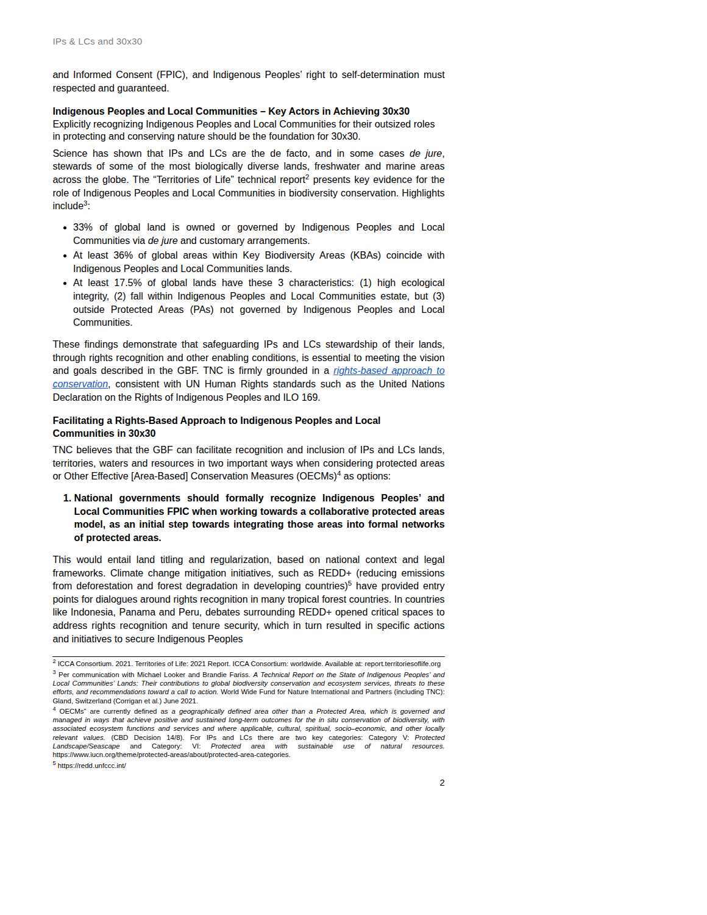IPs & LCs and 30x30
and Informed Consent (FPIC), and Indigenous Peoples’ right to self-determination must respected and guaranteed.
Indigenous Peoples and Local Communities – Key Actors in Achieving 30x30
Explicitly recognizing Indigenous Peoples and Local Communities for their outsized roles in protecting and conserving nature should be the foundation for 30x30.
Science has shown that IPs and LCs are the de facto, and in some cases de jure, stewards of some of the most biologically diverse lands, freshwater and marine areas across the globe. The “Territories of Life” technical report2 presents key evidence for the role of Indigenous Peoples and Local Communities in biodiversity conservation. Highlights include3:
33% of global land is owned or governed by Indigenous Peoples and Local Communities via de jure and customary arrangements.
At least 36% of global areas within Key Biodiversity Areas (KBAs) coincide with Indigenous Peoples and Local Communities lands.
At least 17.5% of global lands have these 3 characteristics: (1) high ecological integrity, (2) fall within Indigenous Peoples and Local Communities estate, but (3) outside Protected Areas (PAs) not governed by Indigenous Peoples and Local Communities.
These findings demonstrate that safeguarding IPs and LCs stewardship of their lands, through rights recognition and other enabling conditions, is essential to meeting the vision and goals described in the GBF. TNC is firmly grounded in a rights-based approach to conservation, consistent with UN Human Rights standards such as the United Nations Declaration on the Rights of Indigenous Peoples and ILO 169.
Facilitating a Rights-Based Approach to Indigenous Peoples and Local Communities in 30x30
TNC believes that the GBF can facilitate recognition and inclusion of IPs and LCs lands, territories, waters and resources in two important ways when considering protected areas or Other Effective [Area-Based] Conservation Measures (OECMs)4 as options:
National governments should formally recognize Indigenous Peoples’ and Local Communities FPIC when working towards a collaborative protected areas model, as an initial step towards integrating those areas into formal networks of protected areas.
This would entail land titling and regularization, based on national context and legal frameworks. Climate change mitigation initiatives, such as REDD+ (reducing emissions from deforestation and forest degradation in developing countries)5 have provided entry points for dialogues around rights recognition in many tropical forest countries. In countries like Indonesia, Panama and Peru, debates surrounding REDD+ opened critical spaces to address rights recognition and tenure security, which in turn resulted in specific actions and initiatives to secure Indigenous Peoples
2 ICCA Consortium. 2021. Territories of Life: 2021 Report. ICCA Consortium: worldwide. Available at: report.territoriesoflife.org
3 Per communication with Michael Looker and Brandie Fariss. A Technical Report on the State of Indigenous Peoples’ and Local Communities’ Lands: Their contributions to global biodiversity conservation and ecosystem services, threats to these efforts, and recommendations toward a call to action. World Wide Fund for Nature International and Partners (including TNC): Gland, Switzerland (Corrigan et al.) June 2021.
4 OECMs” are currently defined as a geographically defined area other than a Protected Area, which is governed and managed in ways that achieve positive and sustained long-term outcomes for the in situ conservation of biodiversity, with associated ecosystem functions and services and where applicable, cultural, spiritual, socio–economic, and other locally relevant values. (CBD Decision 14/8). For IPs and LCs there are two key categories: Category V: Protected Landscape/Seascape and Category: VI: Protected area with sustainable use of natural resources. https://www.iucn.org/theme/protected-areas/about/protected-area-categories.
5 https://redd.unfccc.int/
2